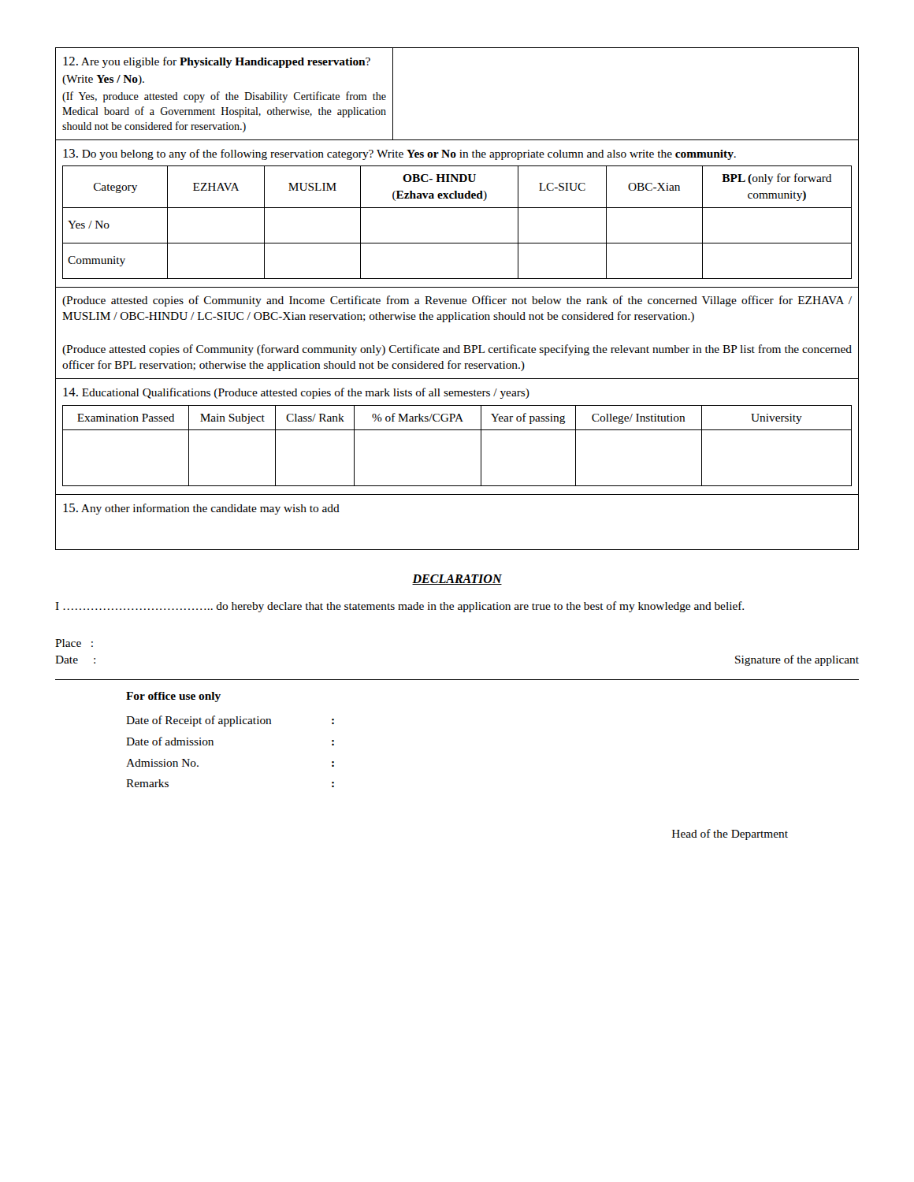| 12. Are you eligible for Physically Handicapped reservation ? (Write Yes / No ). (If Yes, produce attested copy of the Disability Certificate from the Medical board of a Government Hospital, otherwise, the application should not be considered for reservation.) | |
| 13. Do you belong to any of the following reservation category? Write Yes or No in the appropriate column and also write the community . / Category / EZHAVA / MUSLIM / OBC- HINDU ( Ezhava excluded ) / LC-SIUC / OBC-Xian / BPL ( only for forward community ) / / --- / --- / --- / --- / --- / --- / --- / / Yes / No / / / / / / / / Community / / / / / / / |
| (Produce attested copies of Community and Income Certificate from a Revenue Officer not below the rank of the concerned Village officer for EZHAVA / MUSLIM / OBC-HINDU / LC-SIUC / OBC-Xian reservation; otherwise the application should not be considered for reservation.) (Produce attested copies of Community (forward community only) Certificate and BPL certificate specifying the relevant number in the BP list from the concerned officer for BPL reservation; otherwise the application should not be considered for reservation.) |
| 14. Educational Qualifications (Produce attested copies of the mark lists of all semesters / years) / Examination Passed / Main Subject / Class/ Rank / % of Marks/CGPA / Year of passing / College/ Institution / University / |
| 15. Any other information the candidate may wish to add |
DECLARATION
I ……………………………….. do hereby declare that the statements made in the application are true to the best of my knowledge and belief.
| Place : Date : | Signature of the applicant |
For office use only
| Date of Receipt of application | : |
| Date of admission | : |
| Admission No. | : |
| Remarks | : |
Head of the Department